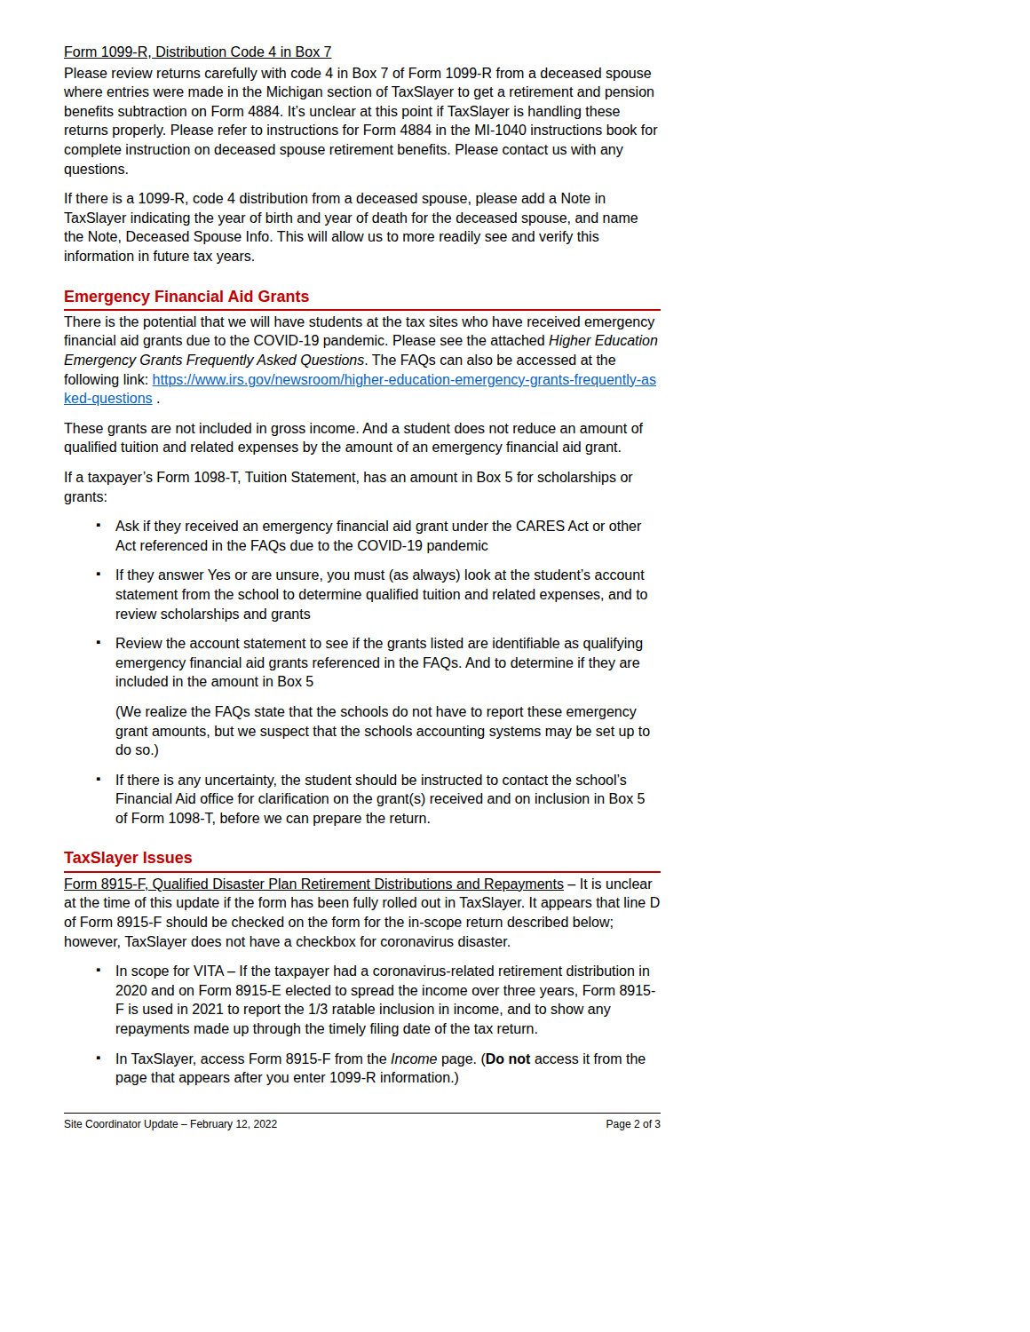Form 1099-R, Distribution Code 4 in Box 7
Please review returns carefully with code 4 in Box 7 of Form 1099-R from a deceased spouse where entries were made in the Michigan section of TaxSlayer to get a retirement and pension benefits subtraction on Form 4884. It’s unclear at this point if TaxSlayer is handling these returns properly. Please refer to instructions for Form 4884 in the MI-1040 instructions book for complete instruction on deceased spouse retirement benefits. Please contact us with any questions.
If there is a 1099-R, code 4 distribution from a deceased spouse, please add a Note in TaxSlayer indicating the year of birth and year of death for the deceased spouse, and name the Note, Deceased Spouse Info. This will allow us to more readily see and verify this information in future tax years.
Emergency Financial Aid Grants
There is the potential that we will have students at the tax sites who have received emergency financial aid grants due to the COVID-19 pandemic. Please see the attached Higher Education Emergency Grants Frequently Asked Questions. The FAQs can also be accessed at the following link: https://www.irs.gov/newsroom/higher-education-emergency-grants-frequently-asked-questions .
These grants are not included in gross income. And a student does not reduce an amount of qualified tuition and related expenses by the amount of an emergency financial aid grant.
If a taxpayer’s Form 1098-T, Tuition Statement, has an amount in Box 5 for scholarships or grants:
Ask if they received an emergency financial aid grant under the CARES Act or other Act referenced in the FAQs due to the COVID-19 pandemic
If they answer Yes or are unsure, you must (as always) look at the student’s account statement from the school to determine qualified tuition and related expenses, and to review scholarships and grants
Review the account statement to see if the grants listed are identifiable as qualifying emergency financial aid grants referenced in the FAQs. And to determine if they are included in the amount in Box 5
(We realize the FAQs state that the schools do not have to report these emergency grant amounts, but we suspect that the schools accounting systems may be set up to do so.)
If there is any uncertainty, the student should be instructed to contact the school’s Financial Aid office for clarification on the grant(s) received and on inclusion in Box 5 of Form 1098-T, before we can prepare the return.
TaxSlayer Issues
Form 8915-F, Qualified Disaster Plan Retirement Distributions and Repayments – It is unclear at the time of this update if the form has been fully rolled out in TaxSlayer. It appears that line D of Form 8915-F should be checked on the form for the in-scope return described below; however, TaxSlayer does not have a checkbox for coronavirus disaster.
In scope for VITA – If the taxpayer had a coronavirus-related retirement distribution in 2020 and on Form 8915-E elected to spread the income over three years, Form 8915-F is used in 2021 to report the 1/3 ratable inclusion in income, and to show any repayments made up through the timely filing date of the tax return.
In TaxSlayer, access Form 8915-F from the Income page. (Do not access it from the page that appears after you enter 1099-R information.)
Site Coordinator Update – February 12, 2022 Page 2 of 3